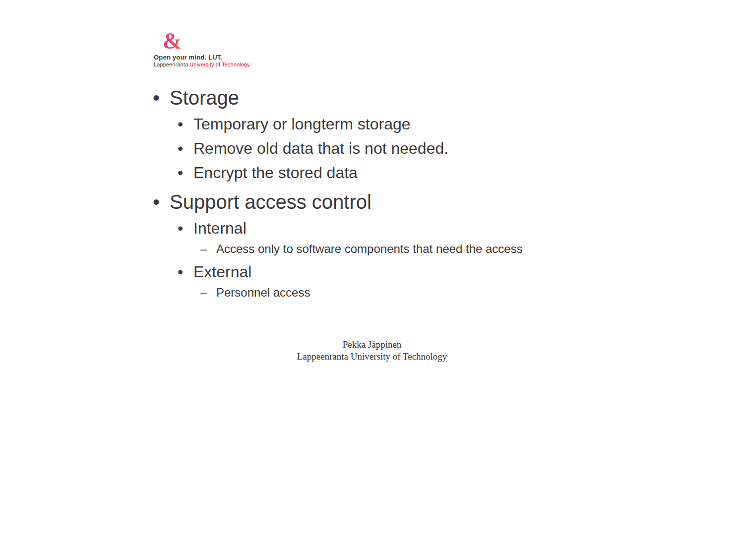&
Open your mind. LUT.
Lappeenranta University of Technology
Storage
Temporary or longterm storage
Remove old data that is not needed.
Encrypt the stored data
Support access control
Internal
Access only to software components that need the access
External
Personnel access
Pekka Jäppinen
Lappeenranta University of Technology